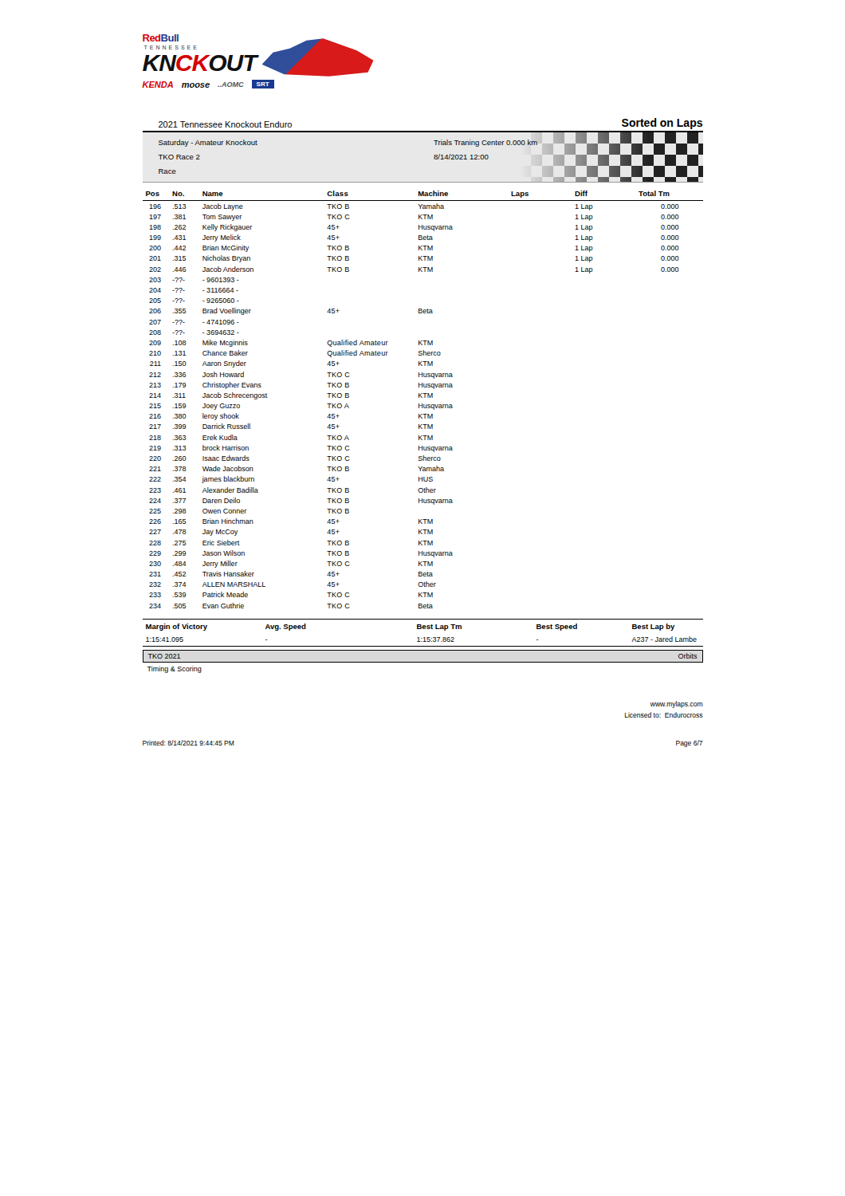Red Bull
TENNESSEE
KNCKOUT
KENDA moose ..AOMC SRT
2021 Tennessee Knockout Enduro
Sorted on Laps
Saturday - Amateur KnockoutTrials Traning Center 0.000 km
TKO Race 28/14/2021 12:00
Race
| Pos | No. | Name | Class | Machine | Laps | Diff | Total Tm |
| --- | --- | --- | --- | --- | --- | --- | --- |
| 196 | .513 | Jacob Layne | TKO B | Yamaha | | 1 Lap | 0.000 |
| 197 | .381 | Tom Sawyer | TKO C | KTM | | 1 Lap | 0.000 |
| 198 | .262 | Kelly Rickgauer | 45+ | Husqvarna | | 1 Lap | 0.000 |
| 199 | .431 | Jerry Melick | 45+ | Beta | | 1 Lap | 0.000 |
| 200 | .442 | Brian McGinity | TKO B | KTM | | 1 Lap | 0.000 |
| 201 | .315 | Nicholas Bryan | TKO B | KTM | | 1 Lap | 0.000 |
| 202 | .446 | Jacob Anderson | TKO B | KTM | | 1 Lap | 0.000 |
| 203 | -??- | - 9601393 - | | | | | |
| 204 | -??- | - 3116664 - | | | | | |
| 205 | -??- | - 9265060 - | | | | | |
| 206 | .355 | Brad Voellinger | 45+ | Beta | | | |
| 207 | -??- | - 4741096 - | | | | | |
| 208 | -??- | - 3694632 - | | | | | |
| 209 | .108 | Mike Mcginnis | Qualified Amateur | KTM | | | |
| 210 | .131 | Chance Baker | Qualified Amateur | Sherco | | | |
| 211 | .150 | Aaron Snyder | 45+ | KTM | | | |
| 212 | .336 | Josh Howard | TKO C | Husqvarna | | | |
| 213 | .179 | Christopher Evans | TKO B | Husqvarna | | | |
| 214 | .311 | Jacob Schrecengost | TKO B | KTM | | | |
| 215 | .159 | Joey Guzzo | TKO A | Husqvarna | | | |
| 216 | .380 | leroy shook | 45+ | KTM | | | |
| 217 | .399 | Darrick Russell | 45+ | KTM | | | |
| 218 | .363 | Erek Kudla | TKO A | KTM | | | |
| 219 | .313 | brock Harrison | TKO C | Husqvarna | | | |
| 220 | .260 | Isaac Edwards | TKO C | Sherco | | | |
| 221 | .378 | Wade Jacobson | TKO B | Yamaha | | | |
| 222 | .354 | james blackburn | 45+ | HUS | | | |
| 223 | .461 | Alexander Badilla | TKO B | Other | | | |
| 224 | .377 | Daren Deilo | TKO B | Husqvarna | | | |
| 225 | .298 | Owen Conner | TKO B | | | | |
| 226 | .165 | Brian Hinchman | 45+ | KTM | | | |
| 227 | .478 | Jay McCoy | 45+ | KTM | | | |
| 228 | .275 | Eric Siebert | TKO B | KTM | | | |
| 229 | .299 | Jason Wilson | TKO B | Husqvarna | | | |
| 230 | .484 | Jerry Miller | TKO C | KTM | | | |
| 231 | .452 | Travis Hansaker | 45+ | Beta | | | |
| 232 | .374 | ALLEN MARSHALL | 45+ | Other | | | |
| 233 | .539 | Patrick Meade | TKO C | KTM | | | |
| 234 | .505 | Evan Guthrie | TKO C | Beta | | | |
| Margin of Victory | Avg. Speed | Best Lap Tm | Best Speed | Best Lap by |
| --- | --- | --- | --- | --- |
| 1:15:41.095 | - | 1:15:37.862 | - | A237 - Jared Lambe |
TKO 2021 Orbits
Timing & Scoring
www.mylaps.com
Licensed to: Endurocross
Printed: 8/14/2021 9:44:45 PM
Page 6/7